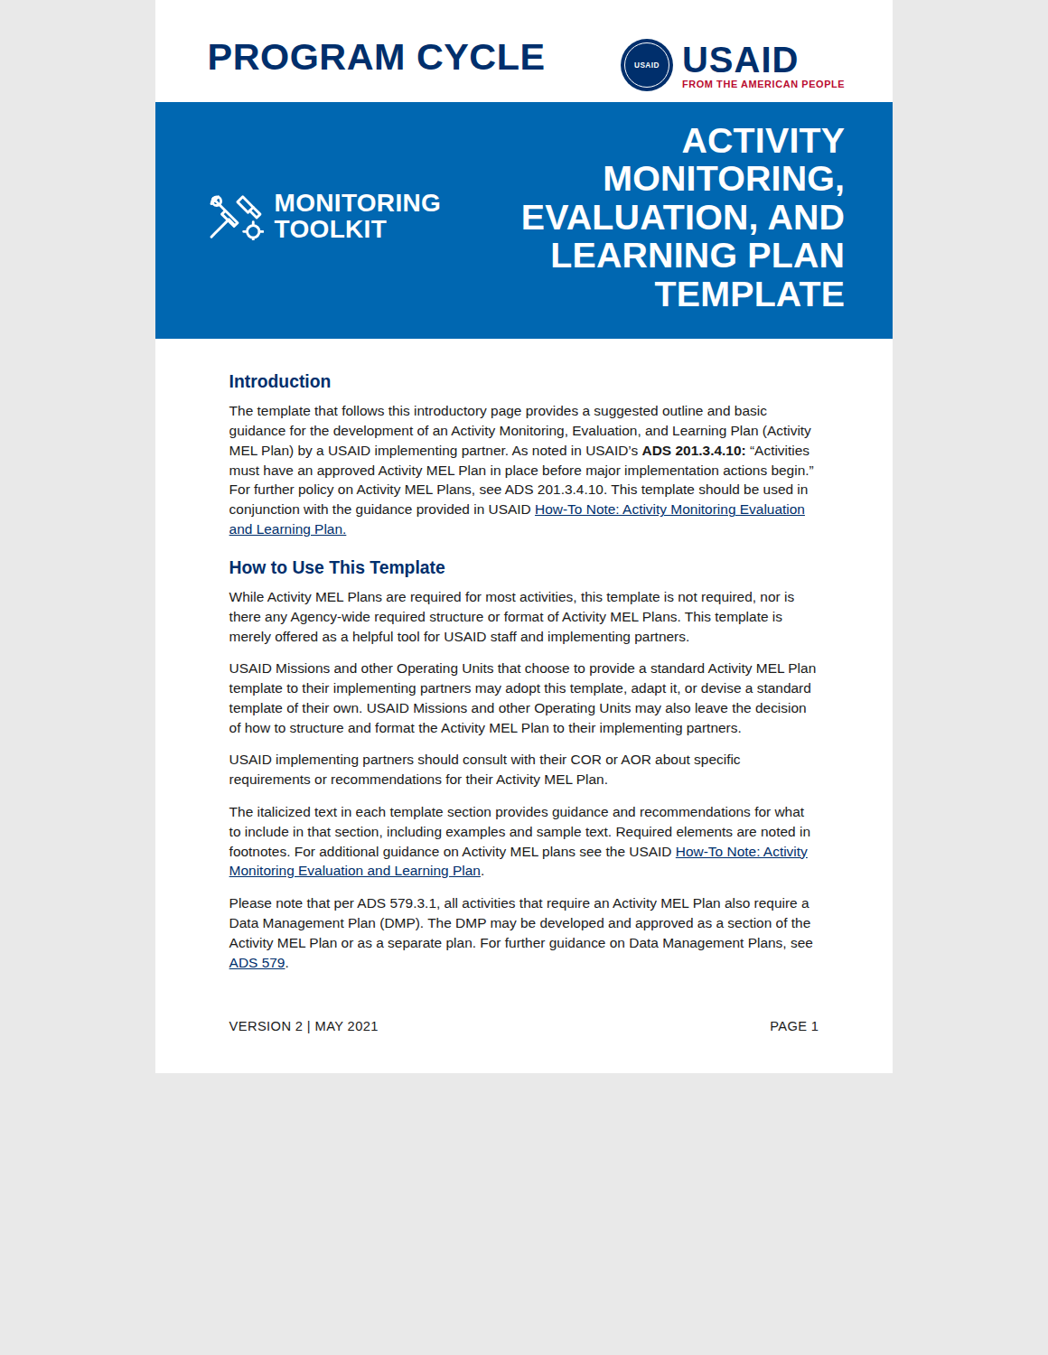PROGRAM CYCLE
USAID
USAID FROM THE AMERICAN PEOPLE
MONITORING
TOOLKIT
ACTIVITY MONITORING,
EVALUATION, AND
LEARNING PLAN TEMPLATE
Introduction
The template that follows this introductory page provides a suggested outline and basic guidance for the development of an Activity Monitoring, Evaluation, and Learning Plan (Activity MEL Plan) by a USAID implementing partner. As noted in USAID’s ADS 201.3.4.10: “Activities must have an approved Activity MEL Plan in place before major implementation actions begin.” For further policy on Activity MEL Plans, see ADS 201.3.4.10. This template should be used in conjunction with the guidance provided in USAID How-To Note: Activity Monitoring Evaluation and Learning Plan.
How to Use This Template
While Activity MEL Plans are required for most activities, this template is not required, nor is there any Agency-wide required structure or format of Activity MEL Plans. This template is merely offered as a helpful tool for USAID staff and implementing partners.
USAID Missions and other Operating Units that choose to provide a standard Activity MEL Plan template to their implementing partners may adopt this template, adapt it, or devise a standard template of their own. USAID Missions and other Operating Units may also leave the decision of how to structure and format the Activity MEL Plan to their implementing partners.
USAID implementing partners should consult with their COR or AOR about specific requirements or recommendations for their Activity MEL Plan.
The italicized text in each template section provides guidance and recommendations for what to include in that section, including examples and sample text. Required elements are noted in footnotes. For additional guidance on Activity MEL plans see the USAID How-To Note: Activity Monitoring Evaluation and Learning Plan.
Please note that per ADS 579.3.1, all activities that require an Activity MEL Plan also require a Data Management Plan (DMP). The DMP may be developed and approved as a section of the Activity MEL Plan or as a separate plan. For further guidance on Data Management Plans, see ADS 579.
VERSION 2 | MAY 2021 PAGE 1